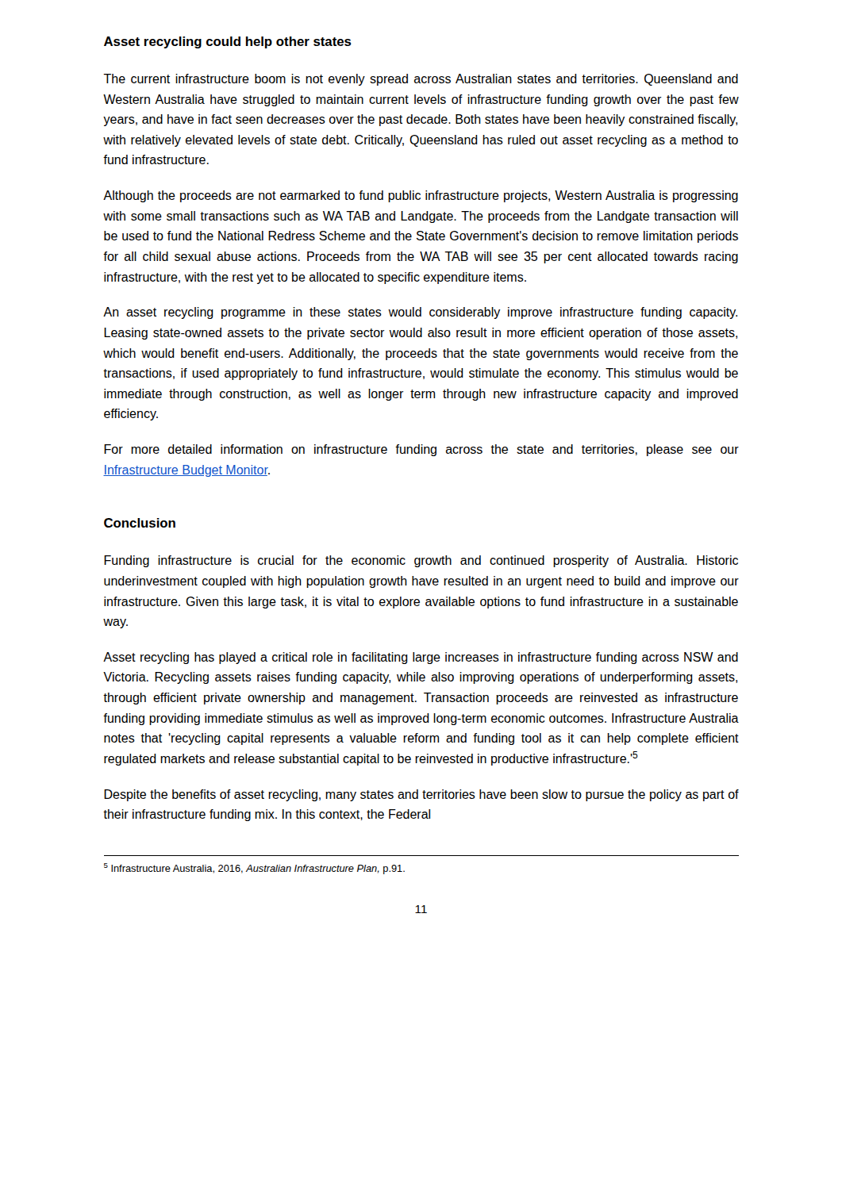Asset recycling could help other states
The current infrastructure boom is not evenly spread across Australian states and territories. Queensland and Western Australia have struggled to maintain current levels of infrastructure funding growth over the past few years, and have in fact seen decreases over the past decade. Both states have been heavily constrained fiscally, with relatively elevated levels of state debt. Critically, Queensland has ruled out asset recycling as a method to fund infrastructure.
Although the proceeds are not earmarked to fund public infrastructure projects, Western Australia is progressing with some small transactions such as WA TAB and Landgate. The proceeds from the Landgate transaction will be used to fund the National Redress Scheme and the State Government's decision to remove limitation periods for all child sexual abuse actions. Proceeds from the WA TAB will see 35 per cent allocated towards racing infrastructure, with the rest yet to be allocated to specific expenditure items.
An asset recycling programme in these states would considerably improve infrastructure funding capacity. Leasing state-owned assets to the private sector would also result in more efficient operation of those assets, which would benefit end-users. Additionally, the proceeds that the state governments would receive from the transactions, if used appropriately to fund infrastructure, would stimulate the economy. This stimulus would be immediate through construction, as well as longer term through new infrastructure capacity and improved efficiency.
For more detailed information on infrastructure funding across the state and territories, please see our Infrastructure Budget Monitor.
Conclusion
Funding infrastructure is crucial for the economic growth and continued prosperity of Australia. Historic underinvestment coupled with high population growth have resulted in an urgent need to build and improve our infrastructure. Given this large task, it is vital to explore available options to fund infrastructure in a sustainable way.
Asset recycling has played a critical role in facilitating large increases in infrastructure funding across NSW and Victoria. Recycling assets raises funding capacity, while also improving operations of underperforming assets, through efficient private ownership and management. Transaction proceeds are reinvested as infrastructure funding providing immediate stimulus as well as improved long-term economic outcomes. Infrastructure Australia notes that 'recycling capital represents a valuable reform and funding tool as it can help complete efficient regulated markets and release substantial capital to be reinvested in productive infrastructure.'5
Despite the benefits of asset recycling, many states and territories have been slow to pursue the policy as part of their infrastructure funding mix. In this context, the Federal
5 Infrastructure Australia, 2016, Australian Infrastructure Plan, p.91.
11